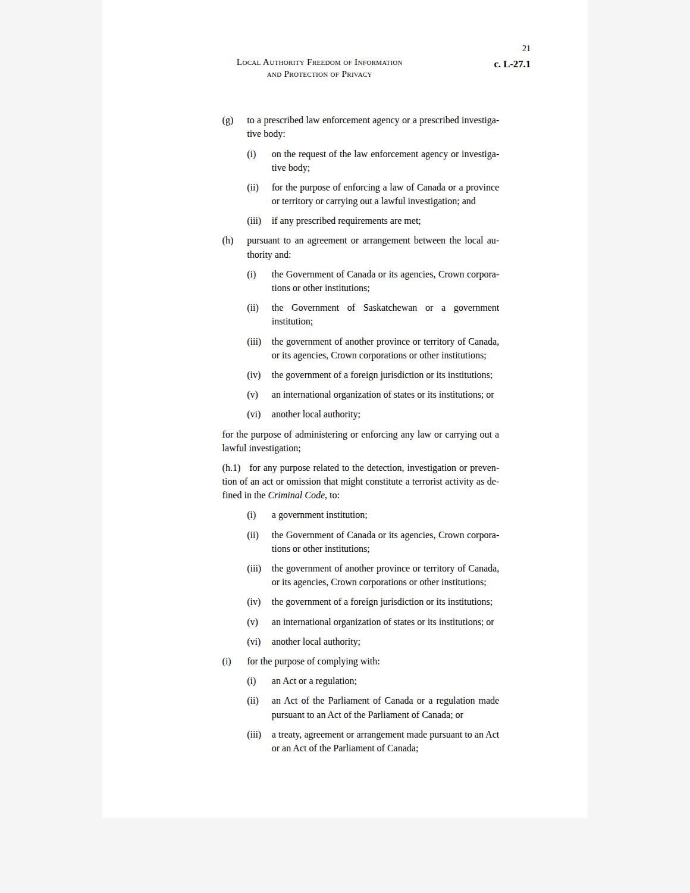21
Local Authority Freedom of Information
and Protection of Privacy
c. L-27.1
(g) to a prescribed law enforcement agency or a prescribed investigative body:
(i) on the request of the law enforcement agency or investigative body;
(ii) for the purpose of enforcing a law of Canada or a province or territory or carrying out a lawful investigation; and
(iii) if any prescribed requirements are met;
(h) pursuant to an agreement or arrangement between the local authority and:
(i) the Government of Canada or its agencies, Crown corporations or other institutions;
(ii) the Government of Saskatchewan or a government institution;
(iii) the government of another province or territory of Canada, or its agencies, Crown corporations or other institutions;
(iv) the government of a foreign jurisdiction or its institutions;
(v) an international organization of states or its institutions; or
(vi) another local authority;
for the purpose of administering or enforcing any law or carrying out a lawful investigation;
(h.1) for any purpose related to the detection, investigation or prevention of an act or omission that might constitute a terrorist activity as defined in the Criminal Code, to:
(i) a government institution;
(ii) the Government of Canada or its agencies, Crown corporations or other institutions;
(iii) the government of another province or territory of Canada, or its agencies, Crown corporations or other institutions;
(iv) the government of a foreign jurisdiction or its institutions;
(v) an international organization of states or its institutions; or
(vi) another local authority;
(i) for the purpose of complying with:
(i) an Act or a regulation;
(ii) an Act of the Parliament of Canada or a regulation made pursuant to an Act of the Parliament of Canada; or
(iii) a treaty, agreement or arrangement made pursuant to an Act or an Act of the Parliament of Canada;